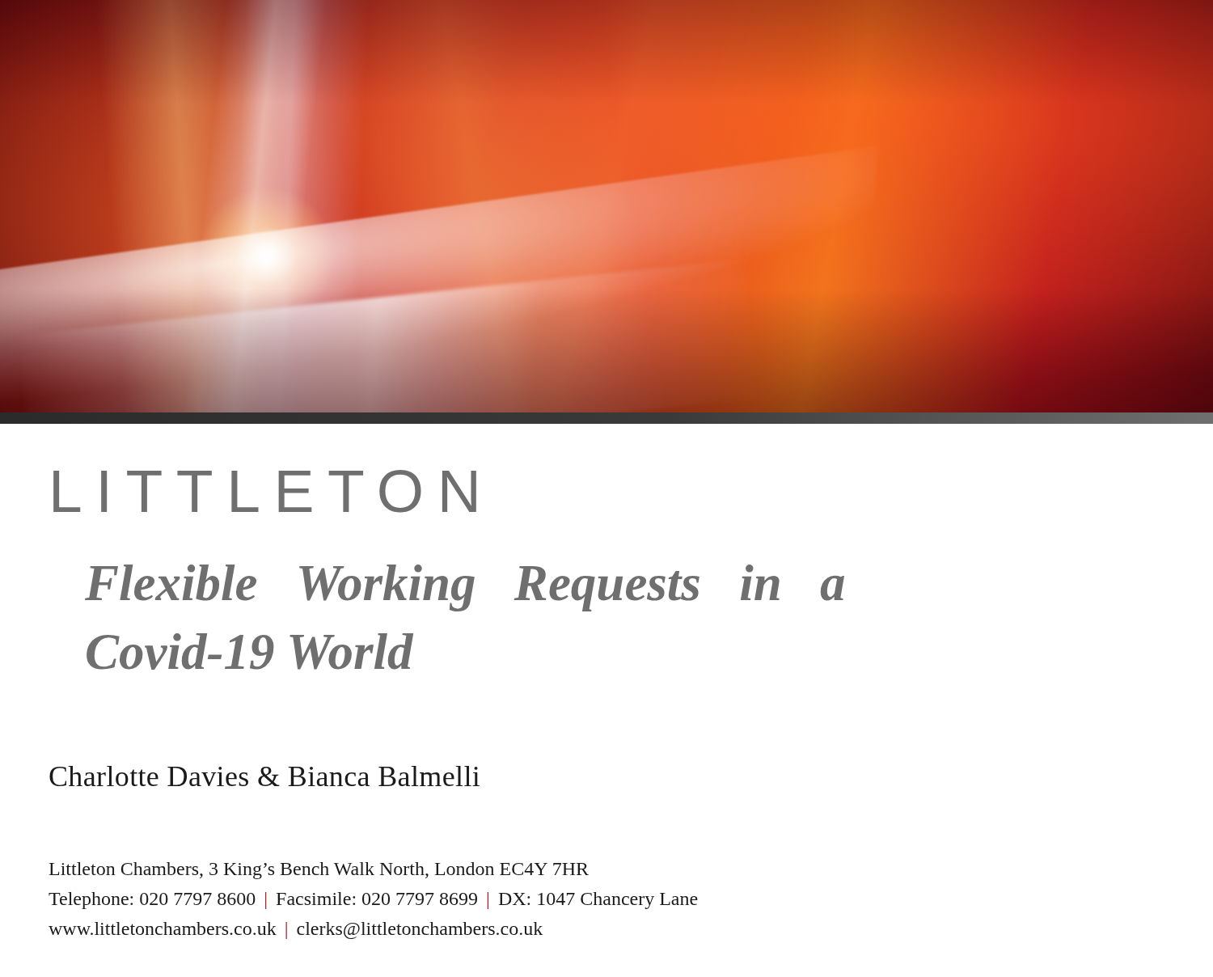LITTLETON
Flexible Working Requests in a Covid-19 World
Charlotte Davies & Bianca Balmelli
Littleton Chambers, 3 King’s Bench Walk North, London EC4Y 7HR
Telephone: 020 7797 8600 | Facsimile: 020 7797 8699 | DX: 1047 Chancery Lane
www.littletonchambers.co.uk | clerks@littletonchambers.co.uk